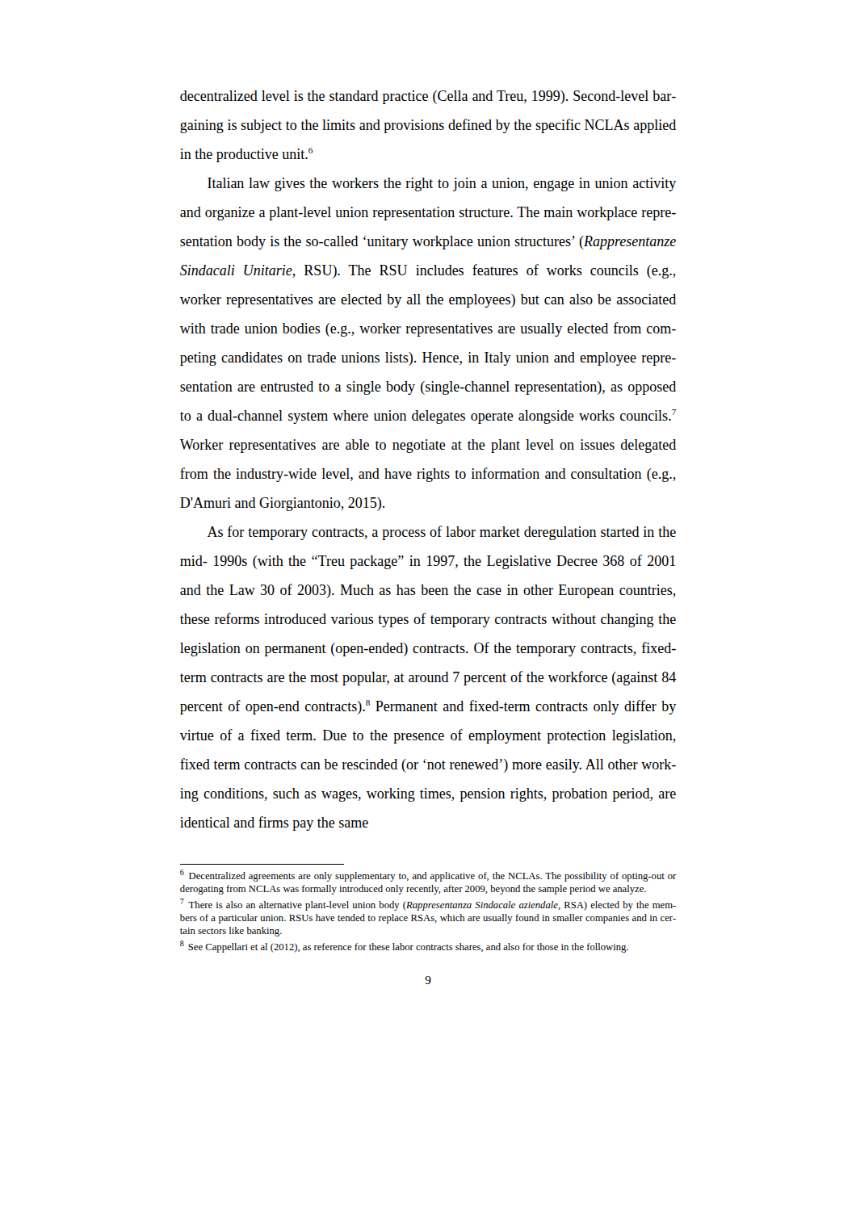decentralized level is the standard practice (Cella and Treu, 1999). Second-level bargaining is subject to the limits and provisions defined by the specific NCLAs applied in the productive unit.6
Italian law gives the workers the right to join a union, engage in union activity and organize a plant-level union representation structure. The main workplace representation body is the so-called ‘unitary workplace union structures’ (Rappresentanze Sindacali Unitarie, RSU). The RSU includes features of works councils (e.g., worker representatives are elected by all the employees) but can also be associated with trade union bodies (e.g., worker representatives are usually elected from competing candidates on trade unions lists). Hence, in Italy union and employee representation are entrusted to a single body (single-channel representation), as opposed to a dual-channel system where union delegates operate alongside works councils.7 Worker representatives are able to negotiate at the plant level on issues delegated from the industry-wide level, and have rights to information and consultation (e.g., D'Amuri and Giorgiantonio, 2015).
As for temporary contracts, a process of labor market deregulation started in the mid- 1990s (with the “Treu package” in 1997, the Legislative Decree 368 of 2001 and the Law 30 of 2003). Much as has been the case in other European countries, these reforms introduced various types of temporary contracts without changing the legislation on permanent (open-ended) contracts. Of the temporary contracts, fixed-term contracts are the most popular, at around 7 percent of the workforce (against 84 percent of open-end contracts).8 Permanent and fixed-term contracts only differ by virtue of a fixed term. Due to the presence of employment protection legislation, fixed term contracts can be rescinded (or ‘not renewed’) more easily. All other working conditions, such as wages, working times, pension rights, probation period, are identical and firms pay the same
6 Decentralized agreements are only supplementary to, and applicative of, the NCLAs. The possibility of opting-out or derogating from NCLAs was formally introduced only recently, after 2009, beyond the sample period we analyze.
7 There is also an alternative plant-level union body (Rappresentanza Sindacale aziendale, RSA) elected by the members of a particular union. RSUs have tended to replace RSAs, which are usually found in smaller companies and in certain sectors like banking.
8 See Cappellari et al (2012), as reference for these labor contracts shares, and also for those in the following.
9